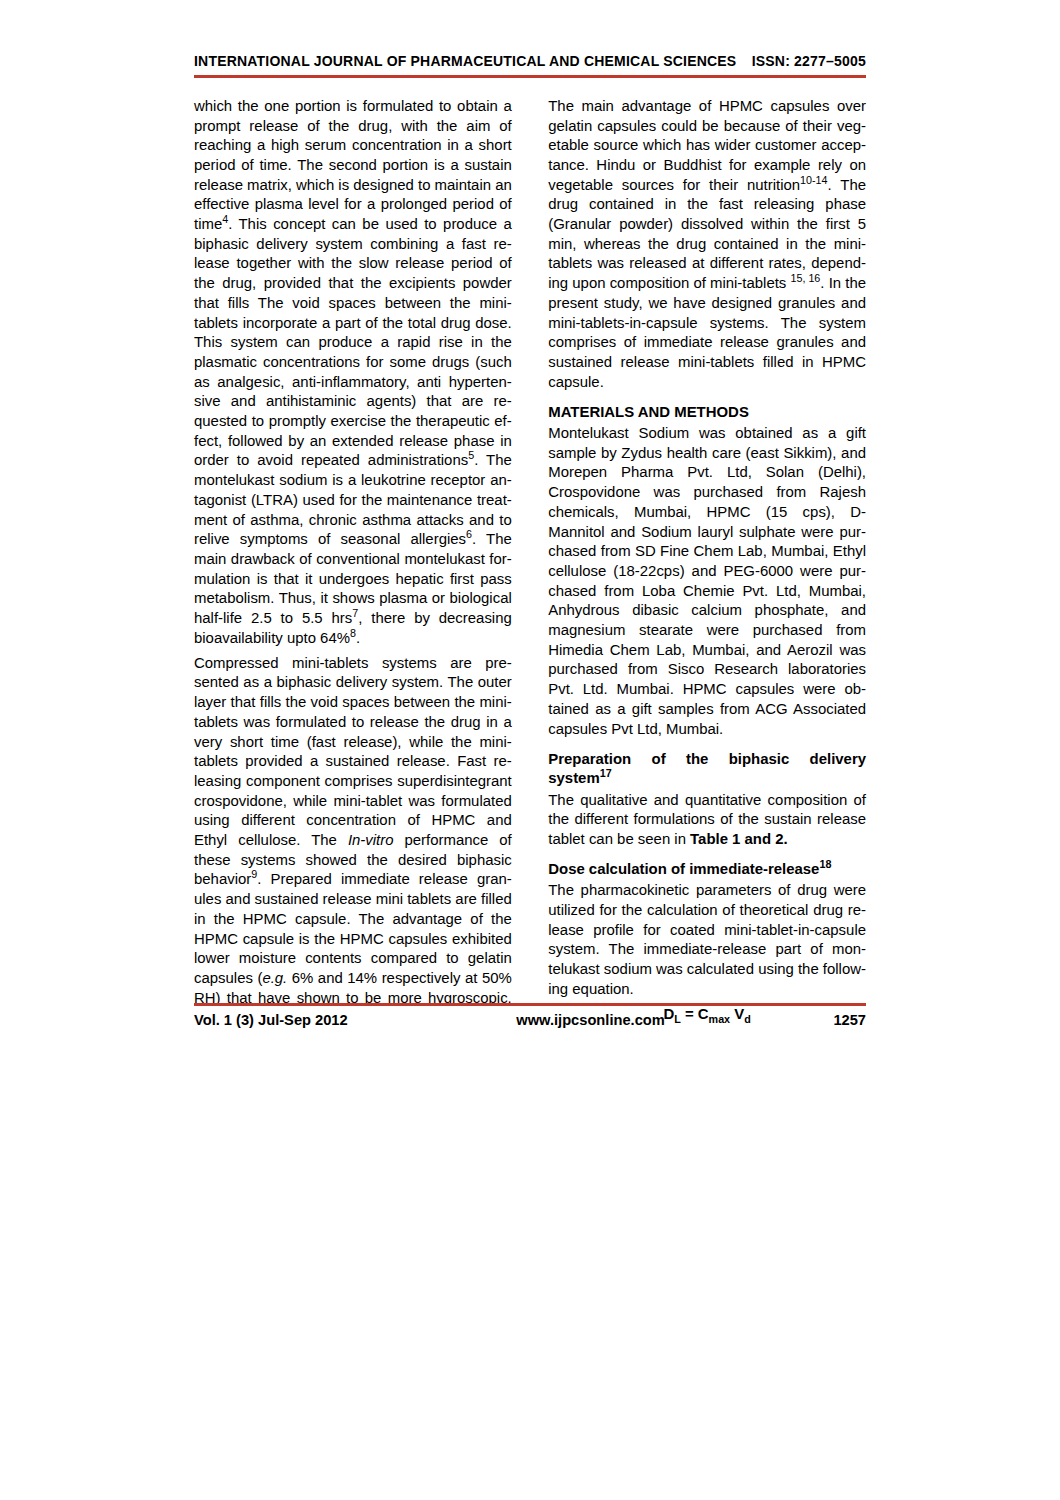INTERNATIONAL JOURNAL OF PHARMACEUTICAL AND CHEMICAL SCIENCES
ISSN: 2277–5005
which the one portion is formulated to obtain a prompt release of the drug, with the aim of reaching a high serum concentration in a short period of time. The second portion is a sustain release matrix, which is designed to maintain an effective plasma level for a prolonged period of time4. This concept can be used to produce a biphasic delivery system combining a fast release together with the slow release period of the drug, provided that the excipients powder that fills The void spaces between the mini-tablets incorporate a part of the total drug dose. This system can produce a rapid rise in the plasmatic concentrations for some drugs (such as analgesic, anti-inflammatory, anti hypertensive and antihistaminic agents) that are requested to promptly exercise the therapeutic effect, followed by an extended release phase in order to avoid repeated administrations5. The montelukast sodium is a leukotrine receptor antagonist (LTRA) used for the maintenance treatment of asthma, chronic asthma attacks and to relive symptoms of seasonal allergies6. The main drawback of conventional montelukast formulation is that it undergoes hepatic first pass metabolism. Thus, it shows plasma or biological half-life 2.5 to 5.5 hrs7, there by decreasing bioavailability upto 64%8.
Compressed mini-tablets systems are presented as a biphasic delivery system. The outer layer that fills the void spaces between the mini-tablets was formulated to release the drug in a very short time (fast release), while the mini-tablets provided a sustained release. Fast releasing component comprises superdisintegrant crospovidone, while mini-tablet was formulated using different concentration of HPMC and Ethyl cellulose. The In-vitro performance of these systems showed the desired biphasic behavior9. Prepared immediate release granules and sustained release mini tablets are filled in the HPMC capsule. The advantage of the HPMC capsule is the HPMC capsules exhibited lower moisture contents compared to gelatin capsules (e.g. 6% and 14% respectively at 50% RH) that have shown to be more hygroscopic. The main advantage of HPMC capsules over gelatin capsules could be because of their vegetable source which has wider customer acceptance. Hindu or Buddhist for example rely on vegetable sources for their nutrition10-14. The drug contained in the fast releasing phase (Granular powder) dissolved within the first 5 min, whereas the drug contained in the mini-tablets was released at different rates, depending upon composition of mini-tablets 15, 16. In the present study, we have designed granules and mini-tablets-in-capsule systems. The system comprises of immediate release granules and sustained release mini-tablets filled in HPMC capsule.
MATERIALS AND METHODS
Montelukast Sodium was obtained as a gift sample by Zydus health care (east Sikkim), and Morepen Pharma Pvt. Ltd, Solan (Delhi), Crospovidone was purchased from Rajesh chemicals, Mumbai, HPMC (15 cps), D-Mannitol and Sodium lauryl sulphate were purchased from SD Fine Chem Lab, Mumbai, Ethyl cellulose (18-22cps) and PEG-6000 were purchased from Loba Chemie Pvt. Ltd, Mumbai, Anhydrous dibasic calcium phosphate, and magnesium stearate were purchased from Himedia Chem Lab, Mumbai, and Aerozil was purchased from Sisco Research laboratories Pvt. Ltd. Mumbai. HPMC capsules were obtained as a gift samples from ACG Associated capsules Pvt Ltd, Mumbai.
Preparation of the biphasic delivery system17
The qualitative and quantitative composition of the different formulations of the sustain release tablet can be seen in Table 1 and 2.
Dose calculation of immediate-release18
The pharmacokinetic parameters of drug were utilized for the calculation of theoretical drug release profile for coated mini-tablet-in-capsule system. The immediate-release part of montelukast sodium was calculated using the following equation.
DL = Cmax Vd
Vol. 1 (3) Jul-Sep 2012
www.ijpcsonline.com
1257